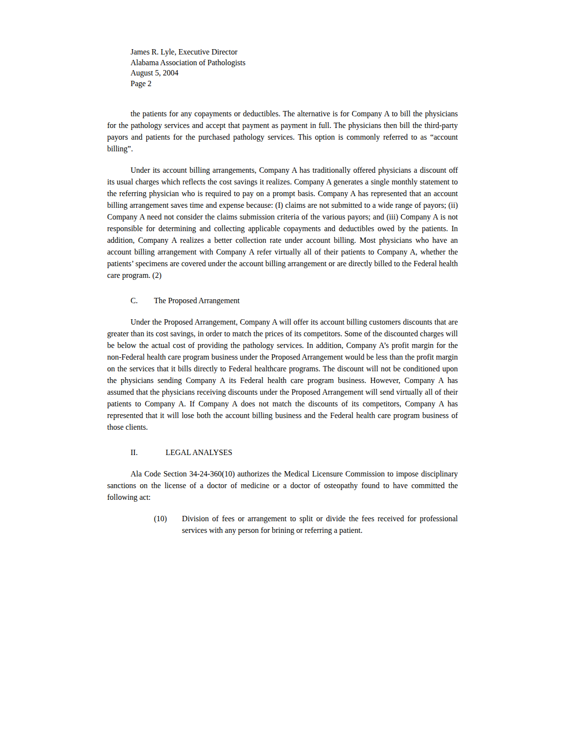James R. Lyle, Executive Director
Alabama Association of Pathologists
August 5, 2004
Page 2
the patients for any copayments or deductibles. The alternative is for Company A to bill the physicians for the pathology services and accept that payment as payment in full. The physicians then bill the third-party payors and patients for the purchased pathology services. This option is commonly referred to as “account billing”.
Under its account billing arrangements, Company A has traditionally offered physicians a discount off its usual charges which reflects the cost savings it realizes. Company A generates a single monthly statement to the referring physician who is required to pay on a prompt basis. Company A has represented that an account billing arrangement saves time and expense because: (I) claims are not submitted to a wide range of payors; (ii) Company A need not consider the claims submission criteria of the various payors; and (iii) Company A is not responsible for determining and collecting applicable copayments and deductibles owed by the patients. In addition, Company A realizes a better collection rate under account billing. Most physicians who have an account billing arrangement with Company A refer virtually all of their patients to Company A, whether the patients’ specimens are covered under the account billing arrangement or are directly billed to the Federal health care program. (2)
C. The Proposed Arrangement
Under the Proposed Arrangement, Company A will offer its account billing customers discounts that are greater than its cost savings, in order to match the prices of its competitors. Some of the discounted charges will be below the actual cost of providing the pathology services. In addition, Company A’s profit margin for the non-Federal health care program business under the Proposed Arrangement would be less than the profit margin on the services that it bills directly to Federal healthcare programs. The discount will not be conditioned upon the physicians sending Company A its Federal health care program business. However, Company A has assumed that the physicians receiving discounts under the Proposed Arrangement will send virtually all of their patients to Company A. If Company A does not match the discounts of its competitors, Company A has represented that it will lose both the account billing business and the Federal health care program business of those clients.
II. LEGAL ANALYSES
Ala Code Section 34-24-360(10) authorizes the Medical Licensure Commission to impose disciplinary sanctions on the license of a doctor of medicine or a doctor of osteopathy found to have committed the following act:
(10) Division of fees or arrangement to split or divide the fees received for professional services with any person for brining or referring a patient.